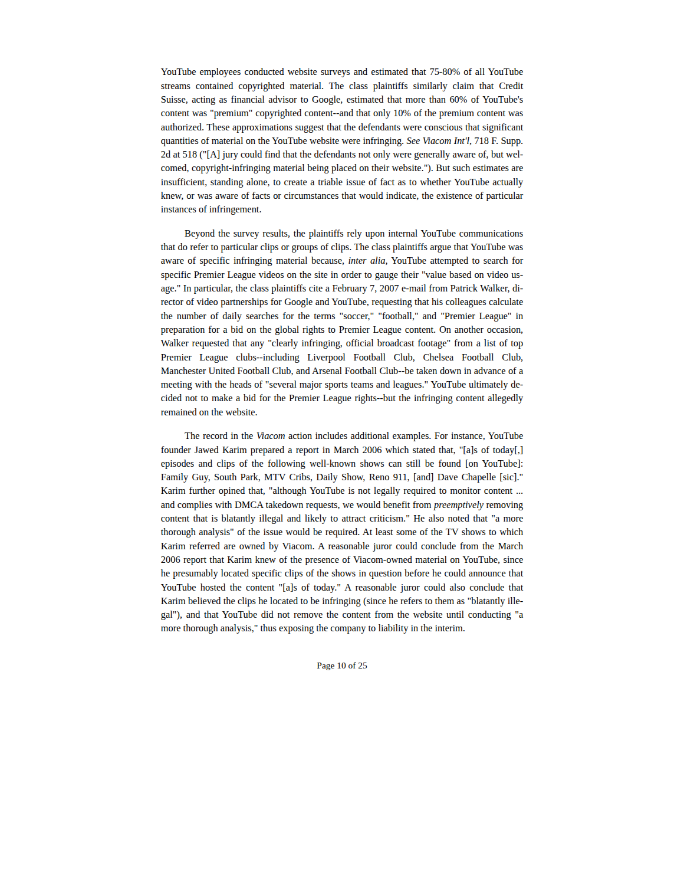YouTube employees conducted website surveys and estimated that 75-80% of all YouTube streams contained copyrighted material. The class plaintiffs similarly claim that Credit Suisse, acting as financial advisor to Google, estimated that more than 60% of YouTube's content was "premium" copyrighted content--and that only 10% of the premium content was authorized. These approximations suggest that the defendants were conscious that significant quantities of material on the YouTube website were infringing. See Viacom Int'l, 718 F. Supp. 2d at 518 ("[A] jury could find that the defendants not only were generally aware of, but welcomed, copyright-infringing material being placed on their website."). But such estimates are insufficient, standing alone, to create a triable issue of fact as to whether YouTube actually knew, or was aware of facts or circumstances that would indicate, the existence of particular instances of infringement.
Beyond the survey results, the plaintiffs rely upon internal YouTube communications that do refer to particular clips or groups of clips. The class plaintiffs argue that YouTube was aware of specific infringing material because, inter alia, YouTube attempted to search for specific Premier League videos on the site in order to gauge their "value based on video usage." In particular, the class plaintiffs cite a February 7, 2007 e-mail from Patrick Walker, director of video partnerships for Google and YouTube, requesting that his colleagues calculate the number of daily searches for the terms "soccer," "football," and "Premier League" in preparation for a bid on the global rights to Premier League content. On another occasion, Walker requested that any "clearly infringing, official broadcast footage" from a list of top Premier League clubs--including Liverpool Football Club, Chelsea Football Club, Manchester United Football Club, and Arsenal Football Club--be taken down in advance of a meeting with the heads of "several major sports teams and leagues." YouTube ultimately decided not to make a bid for the Premier League rights--but the infringing content allegedly remained on the website.
The record in the Viacom action includes additional examples. For instance, YouTube founder Jawed Karim prepared a report in March 2006 which stated that, "[a]s of today[,] episodes and clips of the following well-known shows can still be found [on YouTube]: Family Guy, South Park, MTV Cribs, Daily Show, Reno 911, [and] Dave Chapelle [sic]." Karim further opined that, "although YouTube is not legally required to monitor content ... and complies with DMCA takedown requests, we would benefit from preemptively removing content that is blatantly illegal and likely to attract criticism." He also noted that "a more thorough analysis" of the issue would be required. At least some of the TV shows to which Karim referred are owned by Viacom. A reasonable juror could conclude from the March 2006 report that Karim knew of the presence of Viacom-owned material on YouTube, since he presumably located specific clips of the shows in question before he could announce that YouTube hosted the content "[a]s of today." A reasonable juror could also conclude that Karim believed the clips he located to be infringing (since he refers to them as "blatantly illegal"), and that YouTube did not remove the content from the website until conducting "a more thorough analysis," thus exposing the company to liability in the interim.
Page 10 of 25